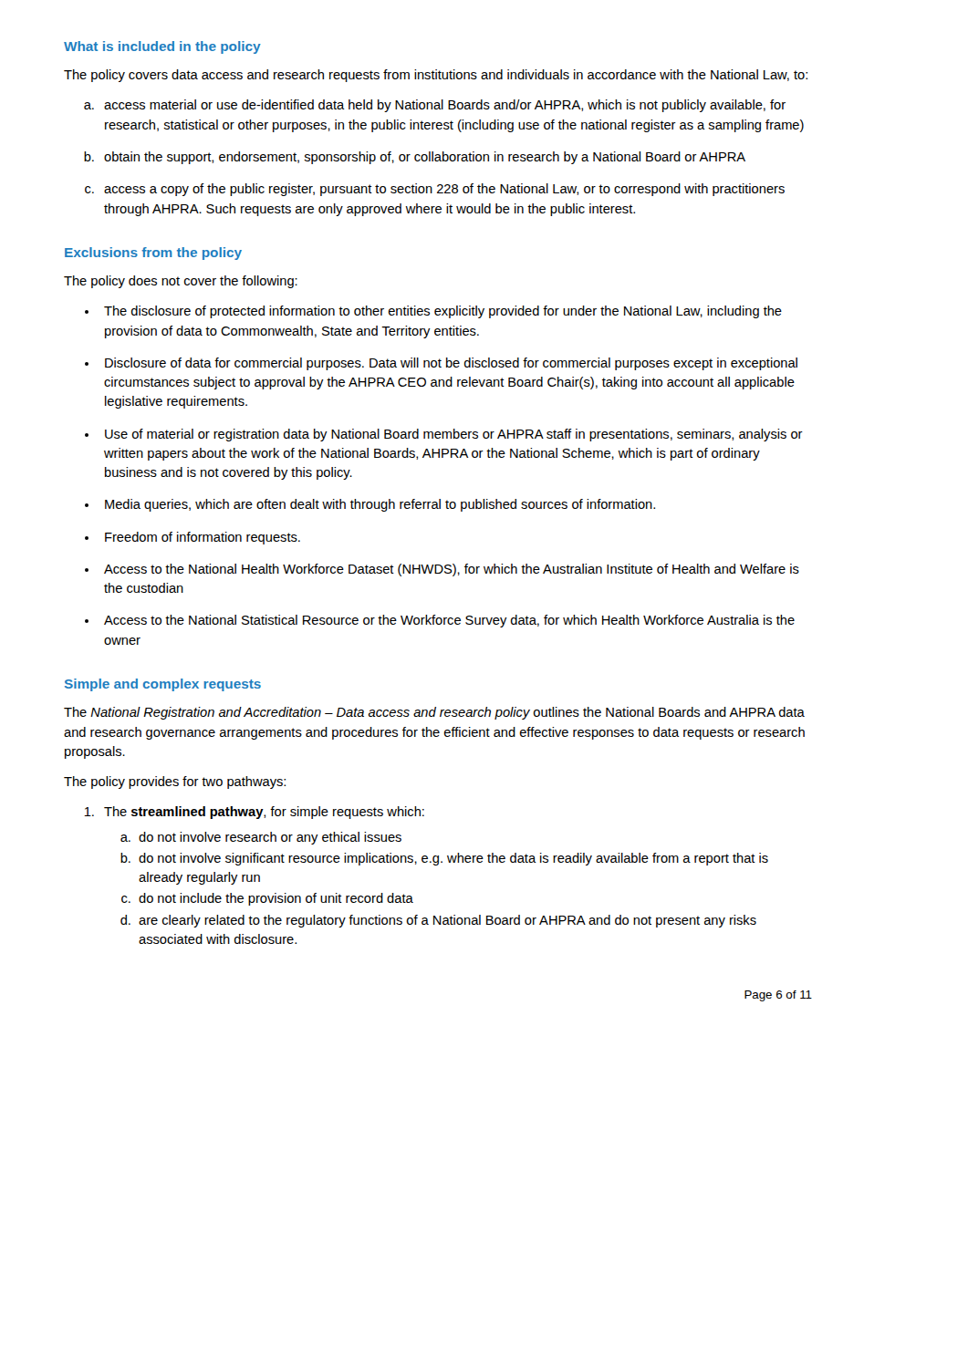What is included in the policy
The policy covers data access and research requests from institutions and individuals in accordance with the National Law, to:
access material or use de-identified data held by National Boards and/or AHPRA, which is not publicly available, for research, statistical or other purposes, in the public interest (including use of the national register as a sampling frame)
obtain the support, endorsement, sponsorship of, or collaboration in research by a National Board or AHPRA
access a copy of the public register, pursuant to section 228 of the National Law, or to correspond with practitioners through AHPRA. Such requests are only approved where it would be in the public interest.
Exclusions from the policy
The policy does not cover the following:
The disclosure of protected information to other entities explicitly provided for under the National Law, including the provision of data to Commonwealth, State and Territory entities.
Disclosure of data for commercial purposes. Data will not be disclosed for commercial purposes except in exceptional circumstances subject to approval by the AHPRA CEO and relevant Board Chair(s), taking into account all applicable legislative requirements.
Use of material or registration data by National Board members or AHPRA staff in presentations, seminars, analysis or written papers about the work of the National Boards, AHPRA or the National Scheme, which is part of ordinary business and is not covered by this policy.
Media queries, which are often dealt with through referral to published sources of information.
Freedom of information requests.
Access to the National Health Workforce Dataset (NHWDS), for which the Australian Institute of Health and Welfare is the custodian
Access to the National Statistical Resource or the Workforce Survey data, for which Health Workforce Australia is the owner
Simple and complex requests
The National Registration and Accreditation – Data access and research policy outlines the National Boards and AHPRA data and research governance arrangements and procedures for the efficient and effective responses to data requests or research proposals.
The policy provides for two pathways:
The streamlined pathway, for simple requests which:
do not involve research or any ethical issues
do not involve significant resource implications, e.g. where the data is readily available from a report that is already regularly run
do not include the provision of unit record data
are clearly related to the regulatory functions of a National Board or AHPRA and do not present any risks associated with disclosure.
Page 6 of 11